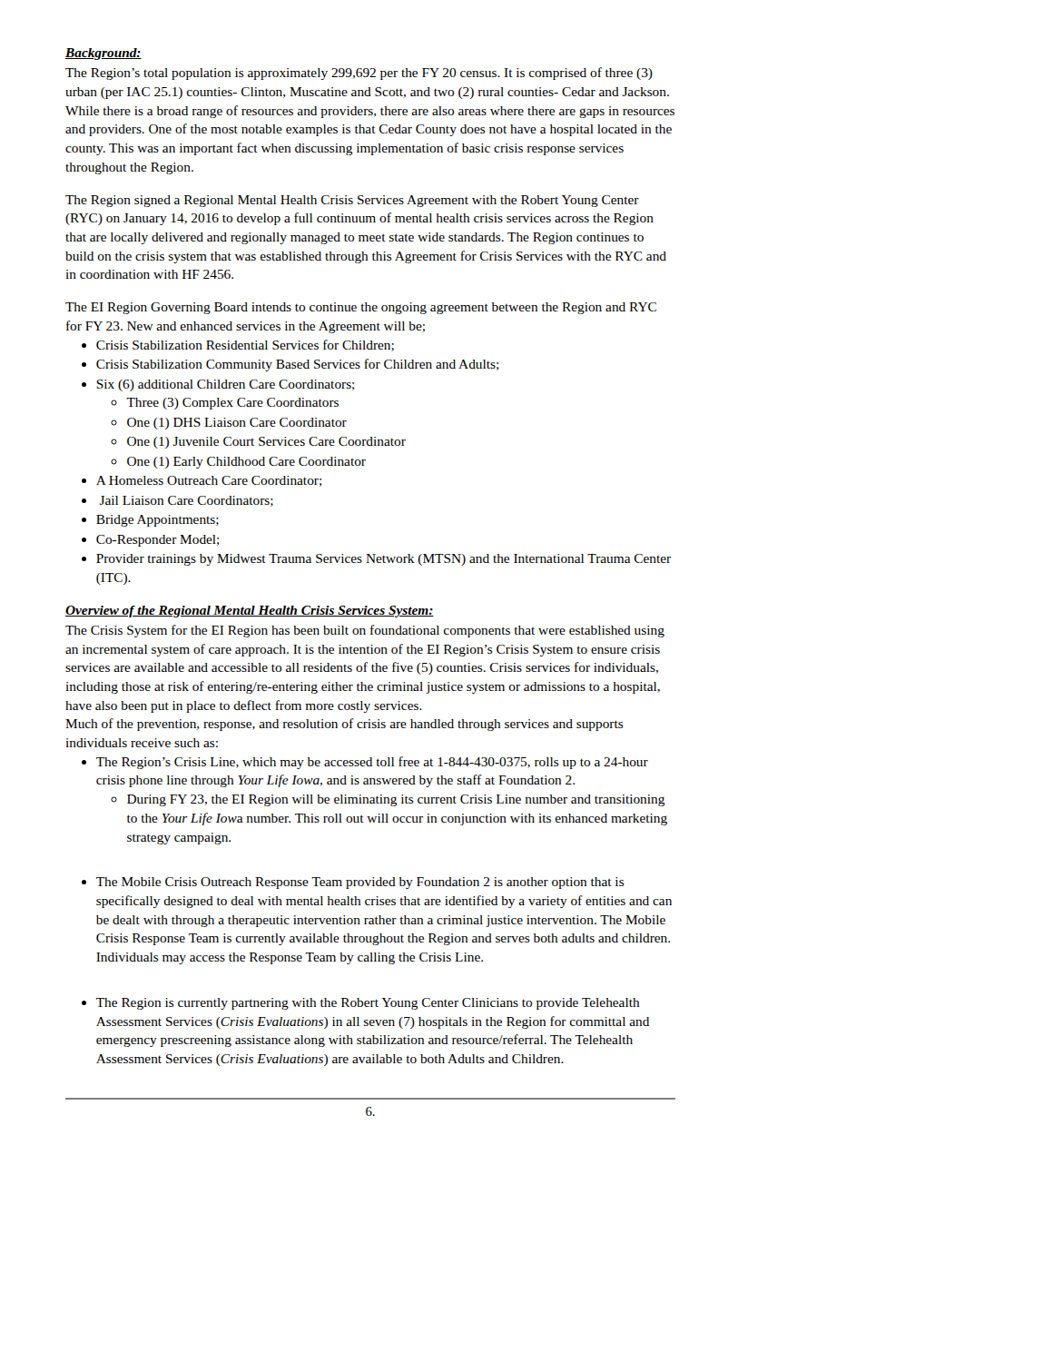Background:
The Region’s total population is approximately 299,692 per the FY 20 census. It is comprised of three (3) urban (per IAC 25.1) counties- Clinton, Muscatine and Scott, and two (2) rural counties- Cedar and Jackson. While there is a broad range of resources and providers, there are also areas where there are gaps in resources and providers. One of the most notable examples is that Cedar County does not have a hospital located in the county. This was an important fact when discussing implementation of basic crisis response services throughout the Region.
The Region signed a Regional Mental Health Crisis Services Agreement with the Robert Young Center (RYC) on January 14, 2016 to develop a full continuum of mental health crisis services across the Region that are locally delivered and regionally managed to meet state wide standards. The Region continues to build on the crisis system that was established through this Agreement for Crisis Services with the RYC and in coordination with HF 2456.
The EI Region Governing Board intends to continue the ongoing agreement between the Region and RYC for FY 23. New and enhanced services in the Agreement will be;
Crisis Stabilization Residential Services for Children;
Crisis Stabilization Community Based Services for Children and Adults;
Six (6) additional Children Care Coordinators;
Three (3) Complex Care Coordinators
One (1) DHS Liaison Care Coordinator
One (1) Juvenile Court Services Care Coordinator
One (1) Early Childhood Care Coordinator
A Homeless Outreach Care Coordinator;
Jail Liaison Care Coordinators;
Bridge Appointments;
Co-Responder Model;
Provider trainings by Midwest Trauma Services Network (MTSN) and the International Trauma Center (ITC).
Overview of the Regional Mental Health Crisis Services System:
The Crisis System for the EI Region has been built on foundational components that were established using an incremental system of care approach. It is the intention of the EI Region’s Crisis System to ensure crisis services are available and accessible to all residents of the five (5) counties. Crisis services for individuals, including those at risk of entering/re-entering either the criminal justice system or admissions to a hospital, have also been put in place to deflect from more costly services.
Much of the prevention, response, and resolution of crisis are handled through services and supports individuals receive such as:
The Region’s Crisis Line, which may be accessed toll free at 1-844-430-0375, rolls up to a 24-hour crisis phone line through Your Life Iowa, and is answered by the staff at Foundation 2.
During FY 23, the EI Region will be eliminating its current Crisis Line number and transitioning to the Your Life Iowa number. This roll out will occur in conjunction with its enhanced marketing strategy campaign.
The Mobile Crisis Outreach Response Team provided by Foundation 2 is another option that is specifically designed to deal with mental health crises that are identified by a variety of entities and can be dealt with through a therapeutic intervention rather than a criminal justice intervention. The Mobile Crisis Response Team is currently available throughout the Region and serves both adults and children. Individuals may access the Response Team by calling the Crisis Line.
The Region is currently partnering with the Robert Young Center Clinicians to provide Telehealth Assessment Services (Crisis Evaluations) in all seven (7) hospitals in the Region for committal and emergency prescreening assistance along with stabilization and resource/referral. The Telehealth Assessment Services (Crisis Evaluations) are available to both Adults and Children.
6.